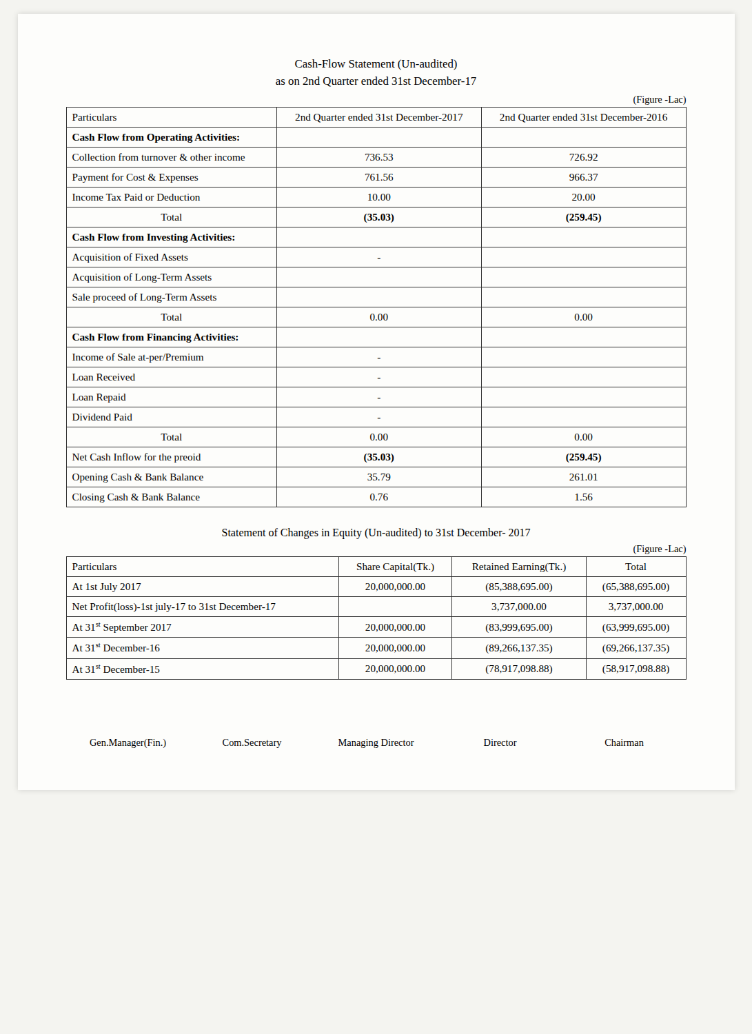Cash-Flow Statement (Un-audited)
as on 2nd Quarter ended 31st December-17
(Figure -Lac)
| Particulars | 2nd Quarter ended 31st December-2017 | 2nd Quarter ended 31st December-2016 |
| --- | --- | --- |
| Cash Flow from Operating Activities: | | |
| Collection from turnover & other income | 736.53 | 726.92 |
| Payment for Cost & Expenses | 761.56 | 966.37 |
| Income Tax Paid or Deduction | 10.00 | 20.00 |
| Total | (35.03) | (259.45) |
| Cash Flow from Investing Activities: | | |
| Acquisition of Fixed Assets | - | |
| Acquisition of Long-Term Assets | | |
| Sale proceed of Long-Term Assets | | |
| Total | 0.00 | 0.00 |
| Cash Flow from Financing Activities: | | |
| Income of Sale at-per/Premium | - | |
| Loan Received | - | |
| Loan Repaid | - | |
| Dividend Paid | - | |
| Total | 0.00 | 0.00 |
| Net Cash Inflow for the preoid | (35.03) | (259.45) |
| Opening Cash & Bank Balance | 35.79 | 261.01 |
| Closing Cash & Bank Balance | 0.76 | 1.56 |
Statement of Changes in Equity (Un-audited) to 31st December- 2017
(Figure -Lac)
| Particulars | Share Capital(Tk.) | Retained Earning(Tk.) | Total |
| --- | --- | --- | --- |
| At 1st July 2017 | 20,000,000.00 | (85,388,695.00) | (65,388,695.00) |
| Net Profit(loss)-1st july-17 to 31st December-17 | | 3,737,000.00 | 3,737,000.00 |
| At 31 st September 2017 | 20,000,000.00 | (83,999,695.00) | (63,999,695.00) |
| At 31 st December-16 | 20,000,000.00 | (89,266,137.35) | (69,266,137.35) |
| At 31 st December-15 | 20,000,000.00 | (78,917,098.88) | (58,917,098.88) |
Gen.Manager(Fin.)
Com.Secretary
Managing Director
Director
Chairman